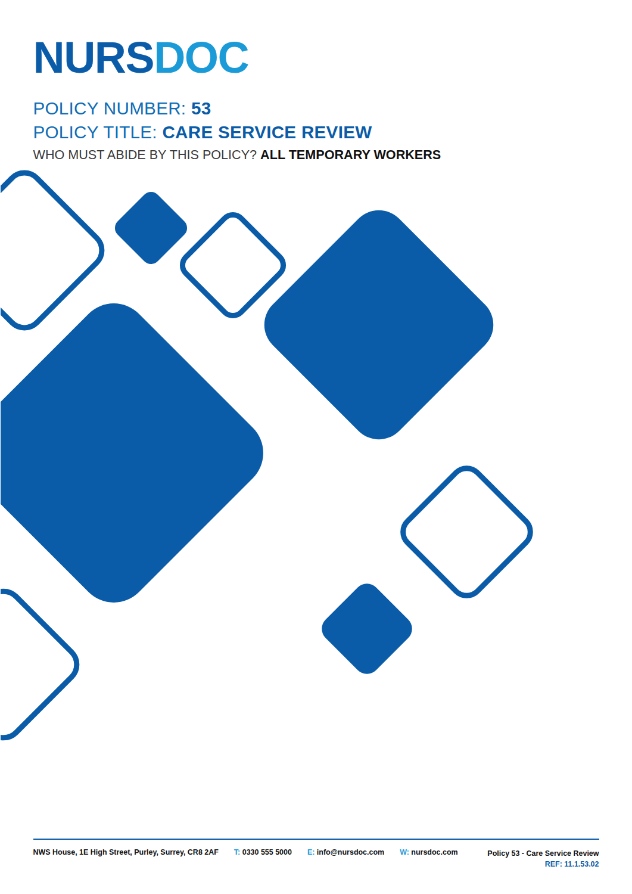NURS DOC
POLICY NUMBER: 53
POLICY TITLE: CARE SERVICE REVIEW
WHO MUST ABIDE BY THIS POLICY? ALL TEMPORARY WORKERS
NWS House, 1E High Street, Purley, Surrey, CR8 2AF T: 0330 555 5000 E: info@nursdoc.com W: nursdoc.com
Policy 53 - Care Service Review
REF: 11.1.53.02